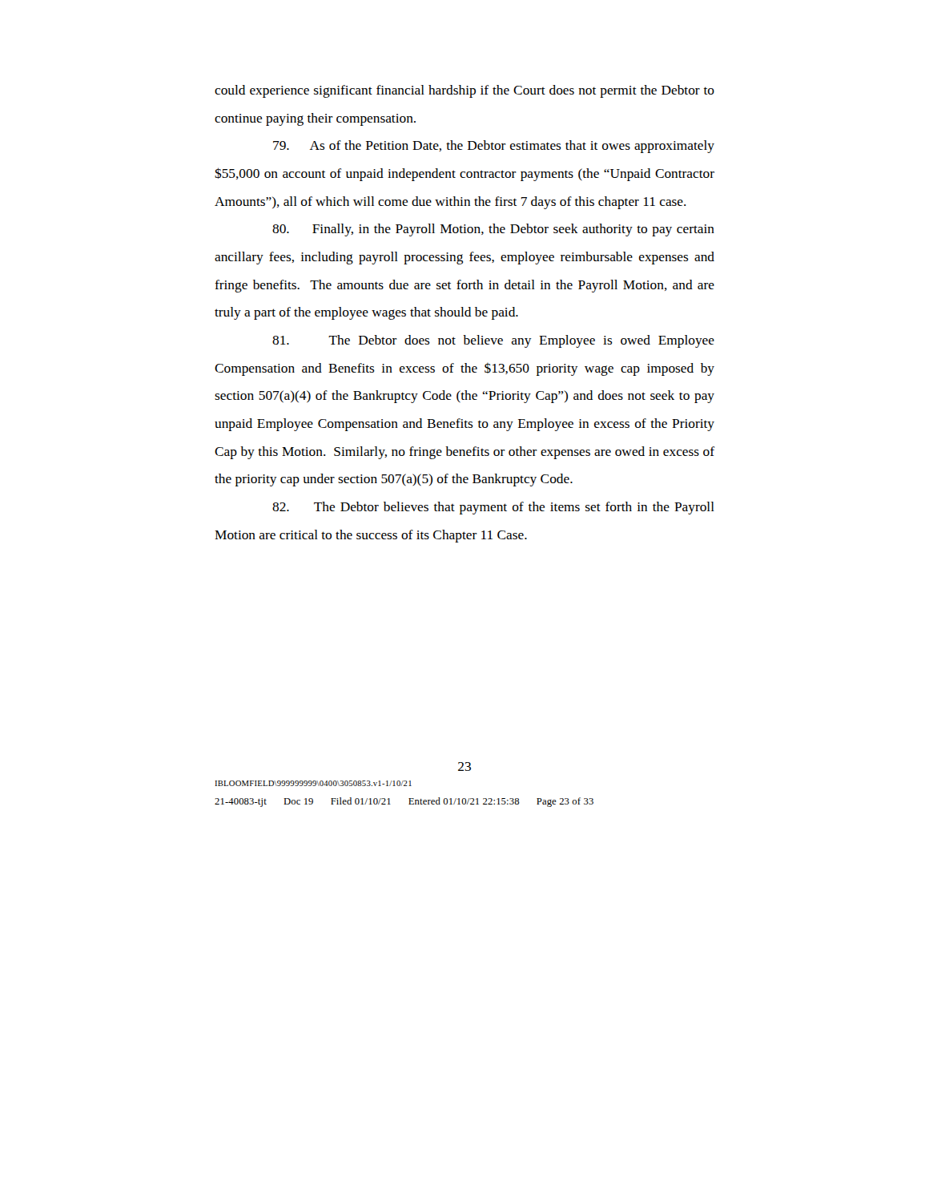could experience significant financial hardship if the Court does not permit the Debtor to continue paying their compensation.
79. As of the Petition Date, the Debtor estimates that it owes approximately $55,000 on account of unpaid independent contractor payments (the “Unpaid Contractor Amounts”), all of which will come due within the first 7 days of this chapter 11 case.
80. Finally, in the Payroll Motion, the Debtor seek authority to pay certain ancillary fees, including payroll processing fees, employee reimbursable expenses and fringe benefits. The amounts due are set forth in detail in the Payroll Motion, and are truly a part of the employee wages that should be paid.
81. The Debtor does not believe any Employee is owed Employee Compensation and Benefits in excess of the $13,650 priority wage cap imposed by section 507(a)(4) of the Bankruptcy Code (the “Priority Cap”) and does not seek to pay unpaid Employee Compensation and Benefits to any Employee in excess of the Priority Cap by this Motion. Similarly, no fringe benefits or other expenses are owed in excess of the priority cap under section 507(a)(5) of the Bankruptcy Code.
82. The Debtor believes that payment of the items set forth in the Payroll Motion are critical to the success of its Chapter 11 Case.
23
IBLOOMFIELD\999999999\0400\3050853.v1-1/10/21
21-40083-tjt Doc 19 Filed 01/10/21 Entered 01/10/21 22:15:38 Page 23 of 33